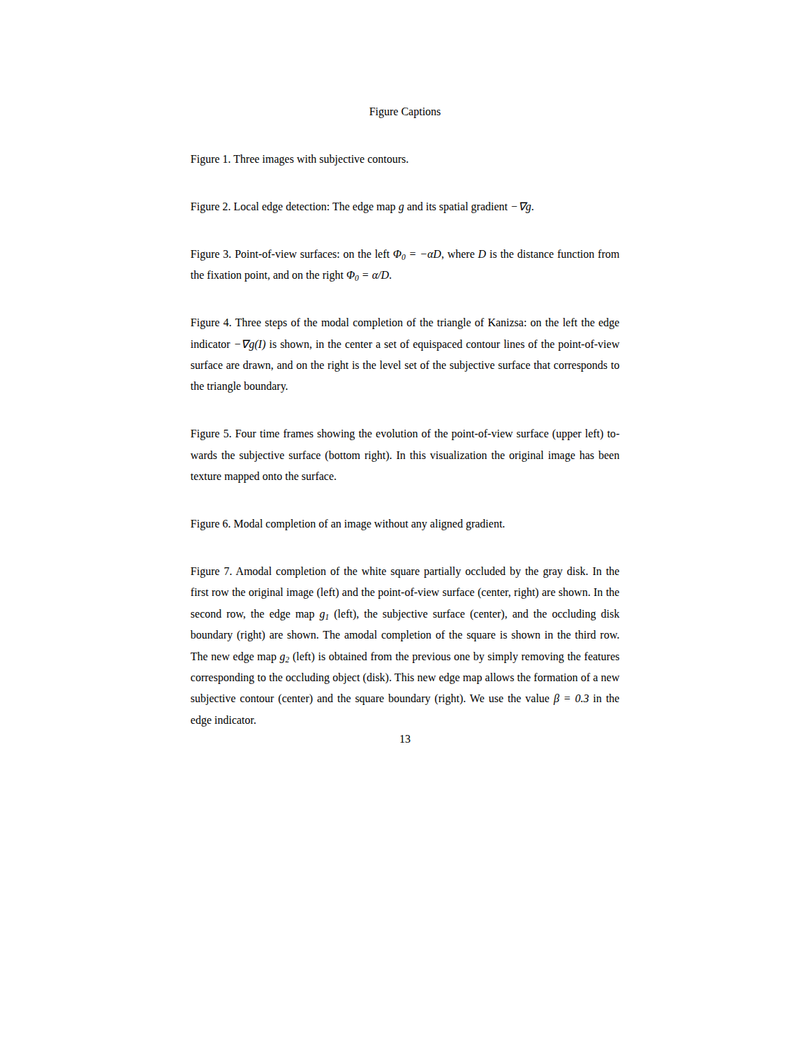Figure Captions
Figure 1. Three images with subjective contours.
Figure 2. Local edge detection: The edge map g and its spatial gradient −∇g.
Figure 3. Point-of-view surfaces: on the left Φ0 = −αD, where D is the distance function from the fixation point, and on the right Φ0 = α/D.
Figure 4. Three steps of the modal completion of the triangle of Kanizsa: on the left the edge indicator −∇g(I) is shown, in the center a set of equispaced contour lines of the point-of-view surface are drawn, and on the right is the level set of the subjective surface that corresponds to the triangle boundary.
Figure 5. Four time frames showing the evolution of the point-of-view surface (upper left) towards the subjective surface (bottom right). In this visualization the original image has been texture mapped onto the surface.
Figure 6. Modal completion of an image without any aligned gradient.
Figure 7. Amodal completion of the white square partially occluded by the gray disk. In the first row the original image (left) and the point-of-view surface (center, right) are shown. In the second row, the edge map g1 (left), the subjective surface (center), and the occluding disk boundary (right) are shown. The amodal completion of the square is shown in the third row. The new edge map g2 (left) is obtained from the previous one by simply removing the features corresponding to the occluding object (disk). This new edge map allows the formation of a new subjective contour (center) and the square boundary (right). We use the value β = 0.3 in the edge indicator.
13